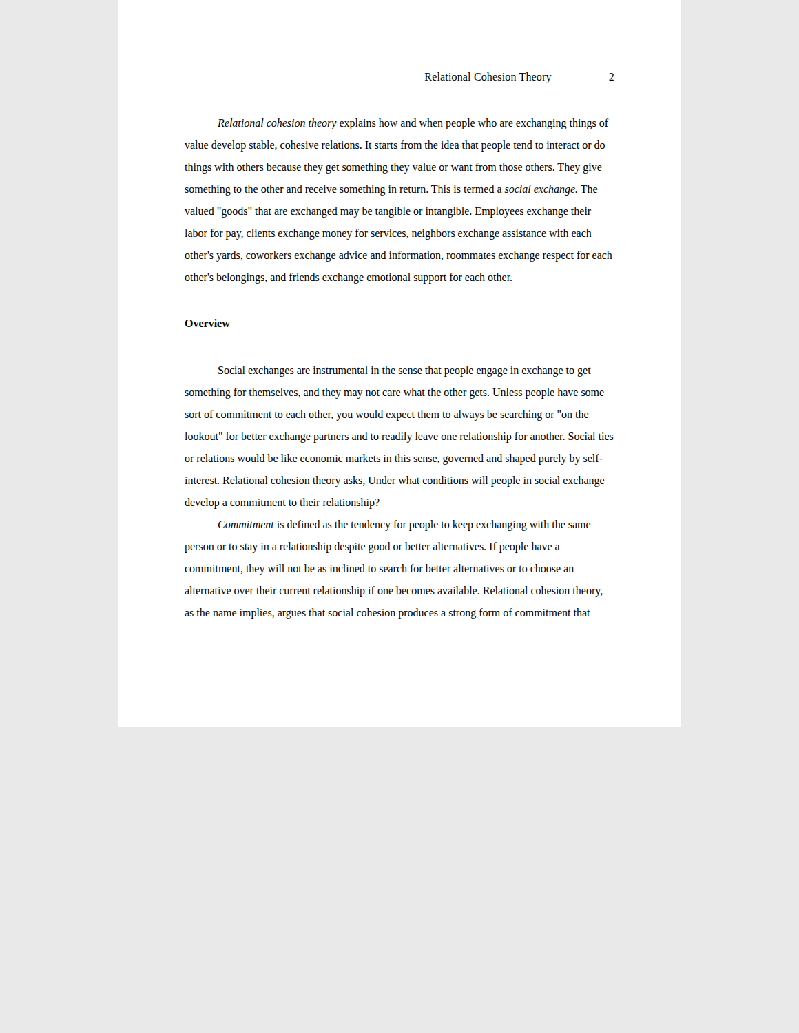Relational Cohesion Theory2
Relational cohesion theory explains how and when people who are exchanging things of value develop stable, cohesive relations. It starts from the idea that people tend to interact or do things with others because they get something they value or want from those others. They give something to the other and receive something in return. This is termed a social exchange. The valued "goods" that are exchanged may be tangible or intangible. Employees exchange their labor for pay, clients exchange money for services, neighbors exchange assistance with each other's yards, coworkers exchange advice and information, roommates exchange respect for each other's belongings, and friends exchange emotional support for each other.
Overview
Social exchanges are instrumental in the sense that people engage in exchange to get something for themselves, and they may not care what the other gets. Unless people have some sort of commitment to each other, you would expect them to always be searching or "on the lookout" for better exchange partners and to readily leave one relationship for another. Social ties or relations would be like economic markets in this sense, governed and shaped purely by self-interest. Relational cohesion theory asks, Under what conditions will people in social exchange develop a commitment to their relationship?
Commitment is defined as the tendency for people to keep exchanging with the same person or to stay in a relationship despite good or better alternatives. If people have a commitment, they will not be as inclined to search for better alternatives or to choose an alternative over their current relationship if one becomes available. Relational cohesion theory, as the name implies, argues that social cohesion produces a strong form of commitment that